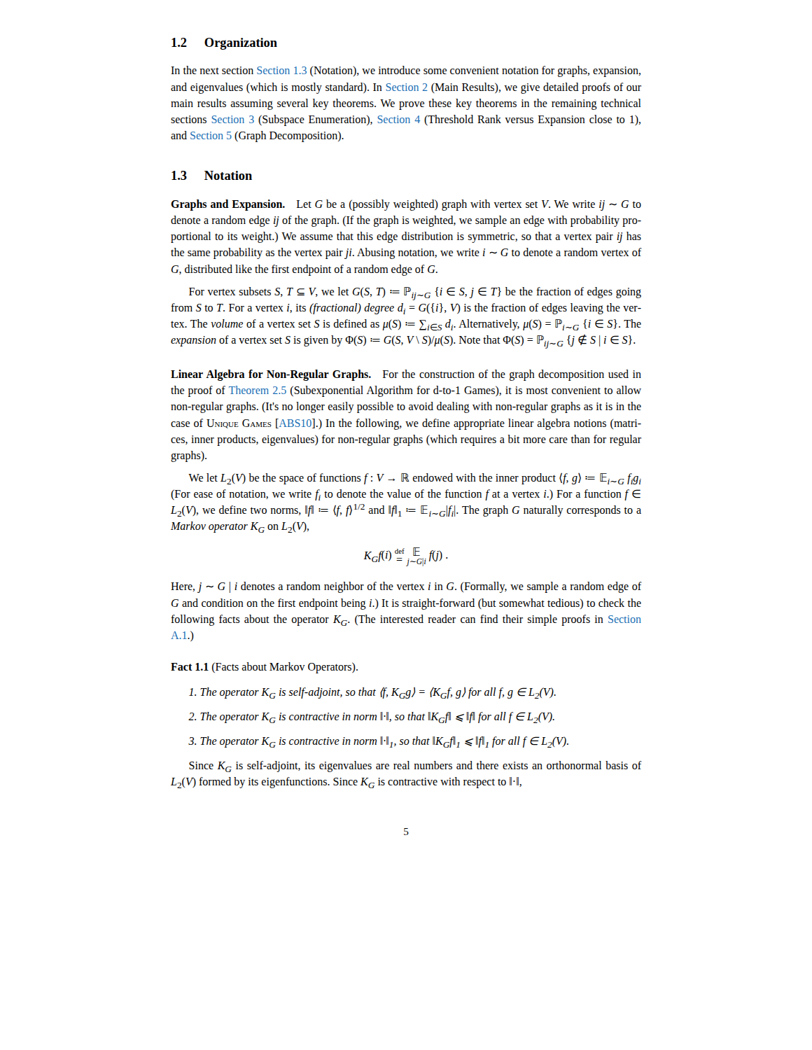1.2 Organization
In the next section Section 1.3 (Notation), we introduce some convenient notation for graphs, expansion, and eigenvalues (which is mostly standard). In Section 2 (Main Results), we give detailed proofs of our main results assuming several key theorems. We prove these key theorems in the remaining technical sections Section 3 (Subspace Enumeration), Section 4 (Threshold Rank versus Expansion close to 1), and Section 5 (Graph Decomposition).
1.3 Notation
Graphs and Expansion. Let G be a (possibly weighted) graph with vertex set V. We write ij ∼ G to denote a random edge ij of the graph. (If the graph is weighted, we sample an edge with probability proportional to its weight.) We assume that this edge distribution is symmetric, so that a vertex pair ij has the same probability as the vertex pair ji. Abusing notation, we write i ∼ G to denote a random vertex of G, distributed like the first endpoint of a random edge of G.
For vertex subsets S, T ⊆ V, we let G(S, T) ≔ ℙij∼G {i ∈ S, j ∈ T} be the fraction of edges going from S to T. For a vertex i, its (fractional) degree di = G({i}, V) is the fraction of edges leaving the vertex. The volume of a vertex set S is defined as μ(S) ≔ ∑i∈S di. Alternatively, μ(S) = ℙi∼G {i ∈ S}. The expansion of a vertex set S is given by Φ(S) ≔ G(S, V \ S)/μ(S). Note that Φ(S) = ℙij∼G {j ∉ S | i ∈ S}.
Linear Algebra for Non-Regular Graphs. For the construction of the graph decomposition used in the proof of Theorem 2.5 (Subexponential Algorithm for d-to-1 Games), it is most convenient to allow non-regular graphs. (It's no longer easily possible to avoid dealing with non-regular graphs as it is in the case of Unique Games [ABS10].) In the following, we define appropriate linear algebra notions (matrices, inner products, eigenvalues) for non-regular graphs (which requires a bit more care than for regular graphs).
We let L2(V) be the space of functions f : V → ℝ endowed with the inner product ⟨f, g⟩ ≔ 𝔼i∼G figi (For ease of notation, we write fi to denote the value of the function f at a vertex i.) For a function f ∈ L2(V), we define two norms, ‖f‖ ≔ ⟨f, f⟩1/2 and ‖f‖1 ≔ 𝔼i∼G|fi|. The graph G naturally corresponds to a Markov operator KG on L2(V),
KGf(i) def= 𝔼j∼G|i f(j) .
Here, j ∼ G | i denotes a random neighbor of the vertex i in G. (Formally, we sample a random edge of G and condition on the first endpoint being i.) It is straight-forward (but somewhat tedious) to check the following facts about the operator KG. (The interested reader can find their simple proofs in Section A.1.)
Fact 1.1 (Facts about Markov Operators).
The operator KG is self-adjoint, so that ⟨f, KGg⟩ = ⟨KGf, g⟩ for all f, g ∈ L2(V).
The operator KG is contractive in norm ‖·‖, so that ‖KGf‖ ⩽ ‖f‖ for all f ∈ L2(V).
The operator KG is contractive in norm ‖·‖1, so that ‖KGf‖1 ⩽ ‖f‖1 for all f ∈ L2(V).
Since KG is self-adjoint, its eigenvalues are real numbers and there exists an orthonormal basis of L2(V) formed by its eigenfunctions. Since KG is contractive with respect to ‖·‖,
5